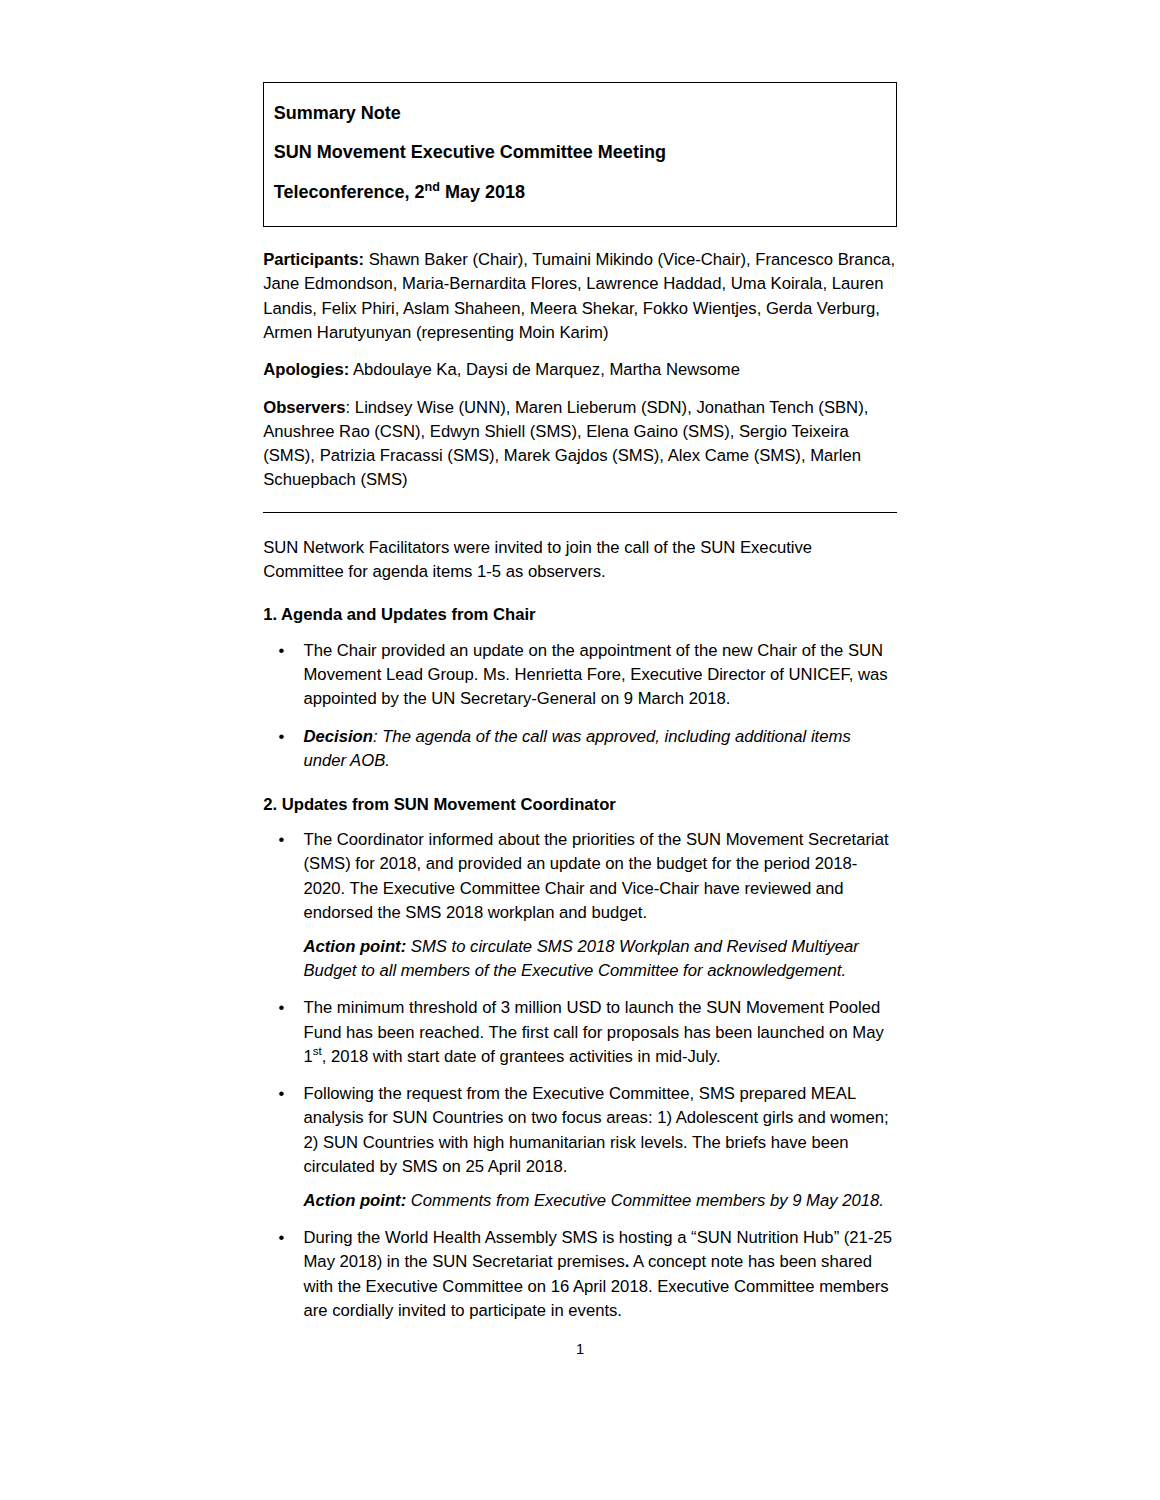Summary Note
SUN Movement Executive Committee Meeting
Teleconference, 2nd May 2018
Participants: Shawn Baker (Chair), Tumaini Mikindo (Vice-Chair), Francesco Branca, Jane Edmondson, Maria-Bernardita Flores, Lawrence Haddad, Uma Koirala, Lauren Landis, Felix Phiri, Aslam Shaheen, Meera Shekar, Fokko Wientjes, Gerda Verburg, Armen Harutyunyan (representing Moin Karim)
Apologies: Abdoulaye Ka, Daysi de Marquez, Martha Newsome
Observers: Lindsey Wise (UNN), Maren Lieberum (SDN), Jonathan Tench (SBN), Anushree Rao (CSN), Edwyn Shiell (SMS), Elena Gaino (SMS), Sergio Teixeira (SMS), Patrizia Fracassi (SMS), Marek Gajdos (SMS), Alex Came (SMS), Marlen Schuepbach (SMS)
SUN Network Facilitators were invited to join the call of the SUN Executive Committee for agenda items 1-5 as observers.
1. Agenda and Updates from Chair
The Chair provided an update on the appointment of the new Chair of the SUN Movement Lead Group. Ms. Henrietta Fore, Executive Director of UNICEF, was appointed by the UN Secretary-General on 9 March 2018.
Decision: The agenda of the call was approved, including additional items under AOB.
2. Updates from SUN Movement Coordinator
The Coordinator informed about the priorities of the SUN Movement Secretariat (SMS) for 2018, and provided an update on the budget for the period 2018-2020. The Executive Committee Chair and Vice-Chair have reviewed and endorsed the SMS 2018 workplan and budget.
Action point: SMS to circulate SMS 2018 Workplan and Revised Multiyear Budget to all members of the Executive Committee for acknowledgement.
The minimum threshold of 3 million USD to launch the SUN Movement Pooled Fund has been reached. The first call for proposals has been launched on May 1st, 2018 with start date of grantees activities in mid-July.
Following the request from the Executive Committee, SMS prepared MEAL analysis for SUN Countries on two focus areas: 1) Adolescent girls and women; 2) SUN Countries with high humanitarian risk levels. The briefs have been circulated by SMS on 25 April 2018.
Action point: Comments from Executive Committee members by 9 May 2018.
During the World Health Assembly SMS is hosting a “SUN Nutrition Hub” (21-25 May 2018) in the SUN Secretariat premises. A concept note has been shared with the Executive Committee on 16 April 2018. Executive Committee members are cordially invited to participate in events.
1